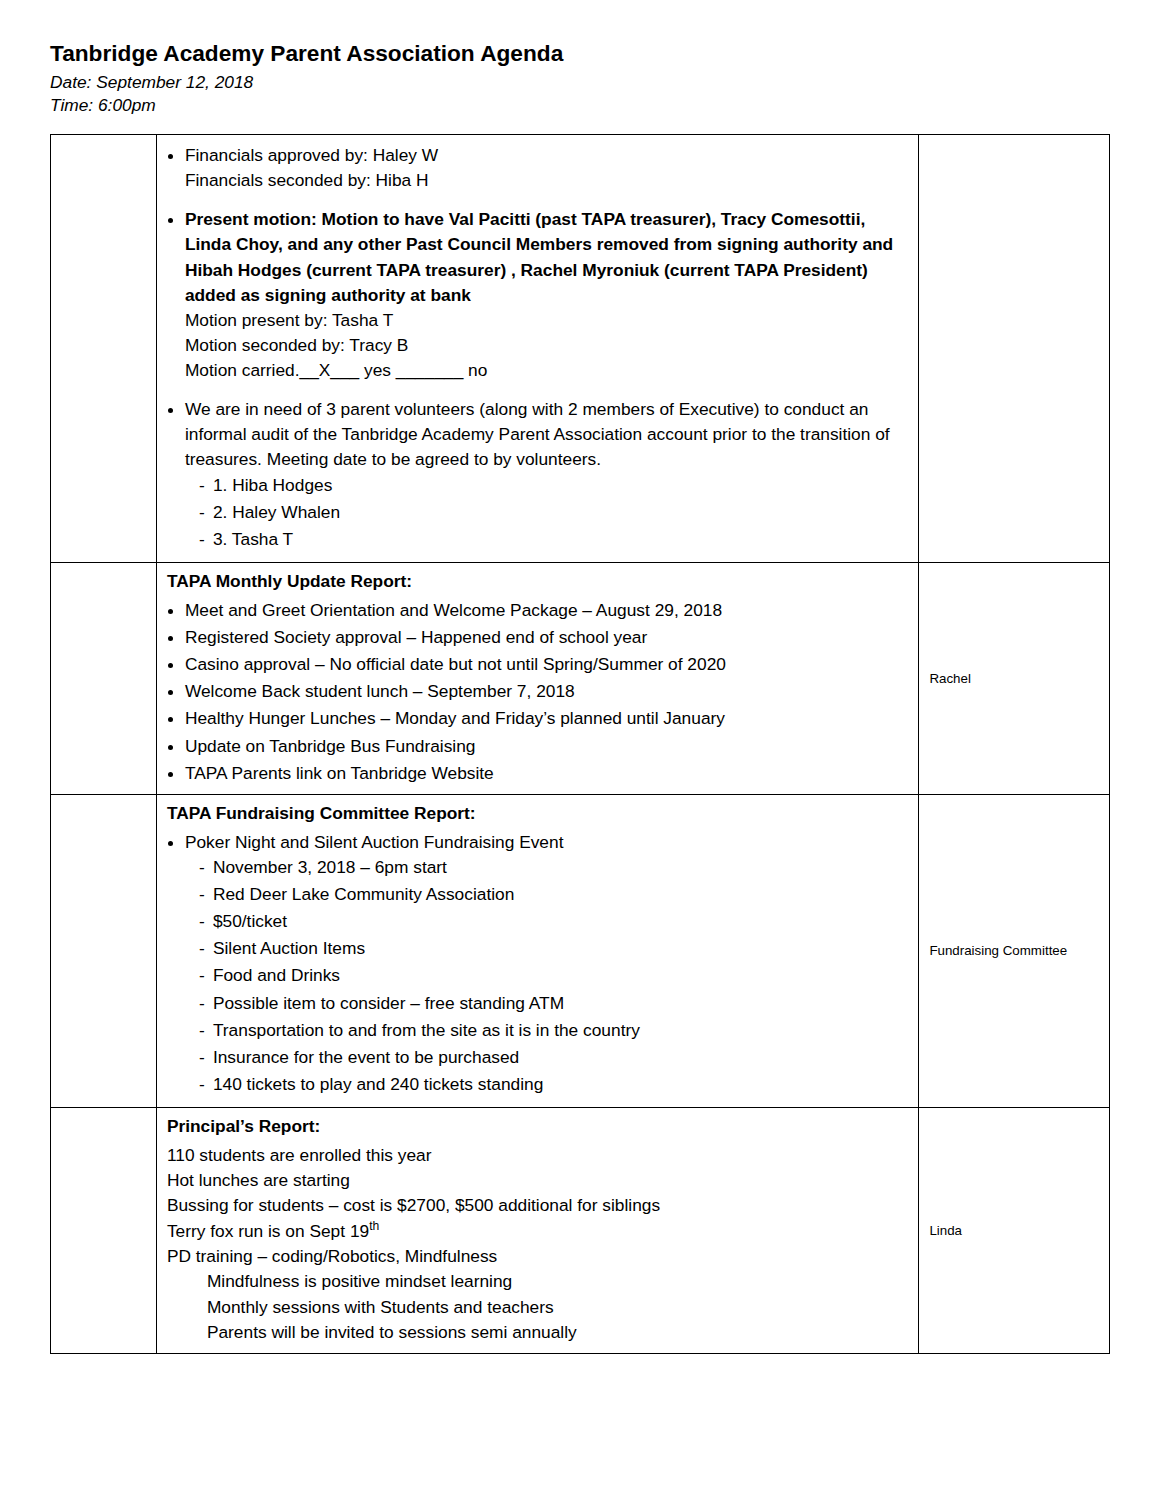Tanbridge Academy Parent Association Agenda
Date: September 12, 2018
Time: 6:00pm
| | Financials approved by: Haley W Financials seconded by: Hiba H Present motion: Motion to have Val Pacitti (past TAPA treasurer), Tracy Comesottii, Linda Choy, and any other Past Council Members removed from signing authority and Hibah Hodges (current TAPA treasurer) , Rachel Myroniuk (current TAPA President) added as signing authority at bank Motion present by: Tasha T Motion seconded by: Tracy B Motion carried.__X___ yes _______ no We are in need of 3 parent volunteers (along with 2 members of Executive) to conduct an informal audit of the Tanbridge Academy Parent Association account prior to the transition of treasures. Meeting date to be agreed to by volunteers. 1. Hiba Hodges 2. Haley Whalen 3. Tasha T | |
| | TAPA Monthly Update Report: Meet and Greet Orientation and Welcome Package – August 29, 2018 Registered Society approval – Happened end of school year Casino approval – No official date but not until Spring/Summer of 2020 Welcome Back student lunch – September 7, 2018 Healthy Hunger Lunches – Monday and Friday’s planned until January Update on Tanbridge Bus Fundraising TAPA Parents link on Tanbridge Website | Rachel |
| | TAPA Fundraising Committee Report: Poker Night and Silent Auction Fundraising Event November 3, 2018 – 6pm start Red Deer Lake Community Association $50/ticket Silent Auction Items Food and Drinks Possible item to consider – free standing ATM Transportation to and from the site as it is in the country Insurance for the event to be purchased 140 tickets to play and 240 tickets standing | Fundraising Committee |
| | Principal’s Report: 110 students are enrolled this year Hot lunches are starting Bussing for students – cost is $2700, $500 additional for siblings Terry fox run is on Sept 19 th PD training – coding/Robotics, Mindfulness Mindfulness is positive mindset learning Monthly sessions with Students and teachers Parents will be invited to sessions semi annually | Linda |